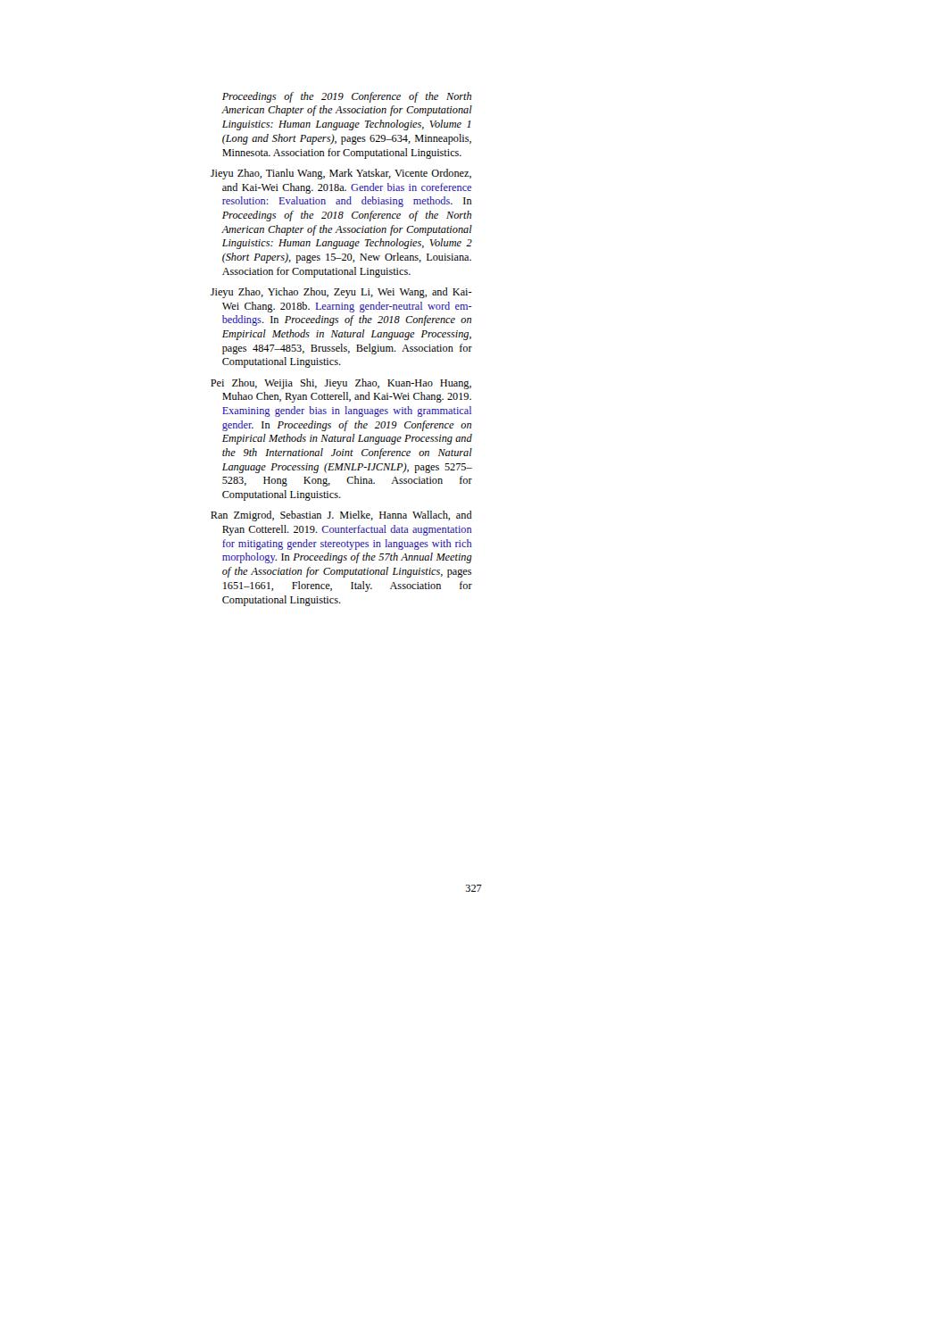Proceedings of the 2019 Conference of the North American Chapter of the Association for Computational Linguistics: Human Language Technologies, Volume 1 (Long and Short Papers), pages 629–634, Minneapolis, Minnesota. Association for Computational Linguistics.
Jieyu Zhao, Tianlu Wang, Mark Yatskar, Vicente Ordonez, and Kai-Wei Chang. 2018a. Gender bias in coreference resolution: Evaluation and debiasing methods. In Proceedings of the 2018 Conference of the North American Chapter of the Association for Computational Linguistics: Human Language Technologies, Volume 2 (Short Papers), pages 15–20, New Orleans, Louisiana. Association for Computational Linguistics.
Jieyu Zhao, Yichao Zhou, Zeyu Li, Wei Wang, and Kai-Wei Chang. 2018b. Learning gender-neutral word embeddings. In Proceedings of the 2018 Conference on Empirical Methods in Natural Language Processing, pages 4847–4853, Brussels, Belgium. Association for Computational Linguistics.
Pei Zhou, Weijia Shi, Jieyu Zhao, Kuan-Hao Huang, Muhao Chen, Ryan Cotterell, and Kai-Wei Chang. 2019. Examining gender bias in languages with grammatical gender. In Proceedings of the 2019 Conference on Empirical Methods in Natural Language Processing and the 9th International Joint Conference on Natural Language Processing (EMNLP-IJCNLP), pages 5275–5283, Hong Kong, China. Association for Computational Linguistics.
Ran Zmigrod, Sebastian J. Mielke, Hanna Wallach, and Ryan Cotterell. 2019. Counterfactual data augmentation for mitigating gender stereotypes in languages with rich morphology. In Proceedings of the 57th Annual Meeting of the Association for Computational Linguistics, pages 1651–1661, Florence, Italy. Association for Computational Linguistics.
327